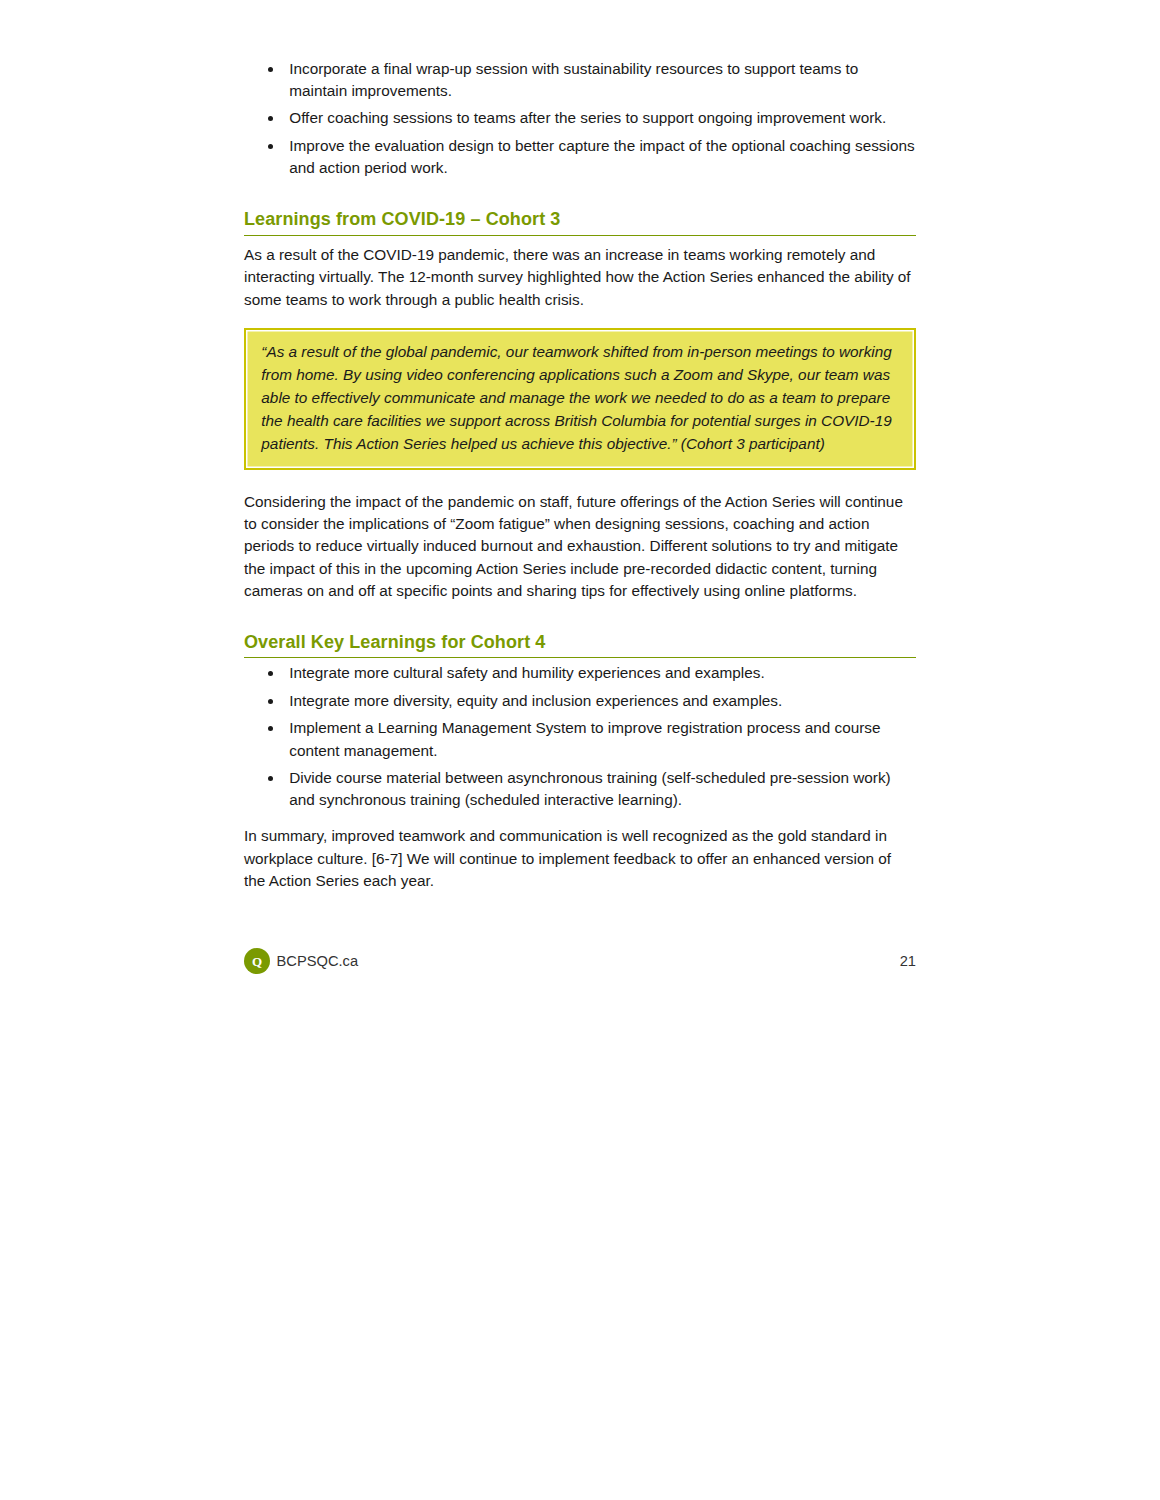Incorporate a final wrap-up session with sustainability resources to support teams to maintain improvements.
Offer coaching sessions to teams after the series to support ongoing improvement work.
Improve the evaluation design to better capture the impact of the optional coaching sessions and action period work.
Learnings from COVID-19 – Cohort 3
As a result of the COVID-19 pandemic, there was an increase in teams working remotely and interacting virtually. The 12-month survey highlighted how the Action Series enhanced the ability of some teams to work through a public health crisis.
“As a result of the global pandemic, our teamwork shifted from in-person meetings to working from home. By using video conferencing applications such a Zoom and Skype, our team was able to effectively communicate and manage the work we needed to do as a team to prepare the health care facilities we support across British Columbia for potential surges in COVID-19 patients. This Action Series helped us achieve this objective.” (Cohort 3 participant)
Considering the impact of the pandemic on staff, future offerings of the Action Series will continue to consider the implications of “Zoom fatigue” when designing sessions, coaching and action periods to reduce virtually induced burnout and exhaustion. Different solutions to try and mitigate the impact of this in the upcoming Action Series include pre-recorded didactic content, turning cameras on and off at specific points and sharing tips for effectively using online platforms.
Overall Key Learnings for Cohort 4
Integrate more cultural safety and humility experiences and examples.
Integrate more diversity, equity and inclusion experiences and examples.
Implement a Learning Management System to improve registration process and course content management.
Divide course material between asynchronous training (self-scheduled pre-session work) and synchronous training (scheduled interactive learning).
In summary, improved teamwork and communication is well recognized as the gold standard in workplace culture. [6-7] We will continue to implement feedback to offer an enhanced version of the Action Series each year.
Q BCPSQC.ca
21